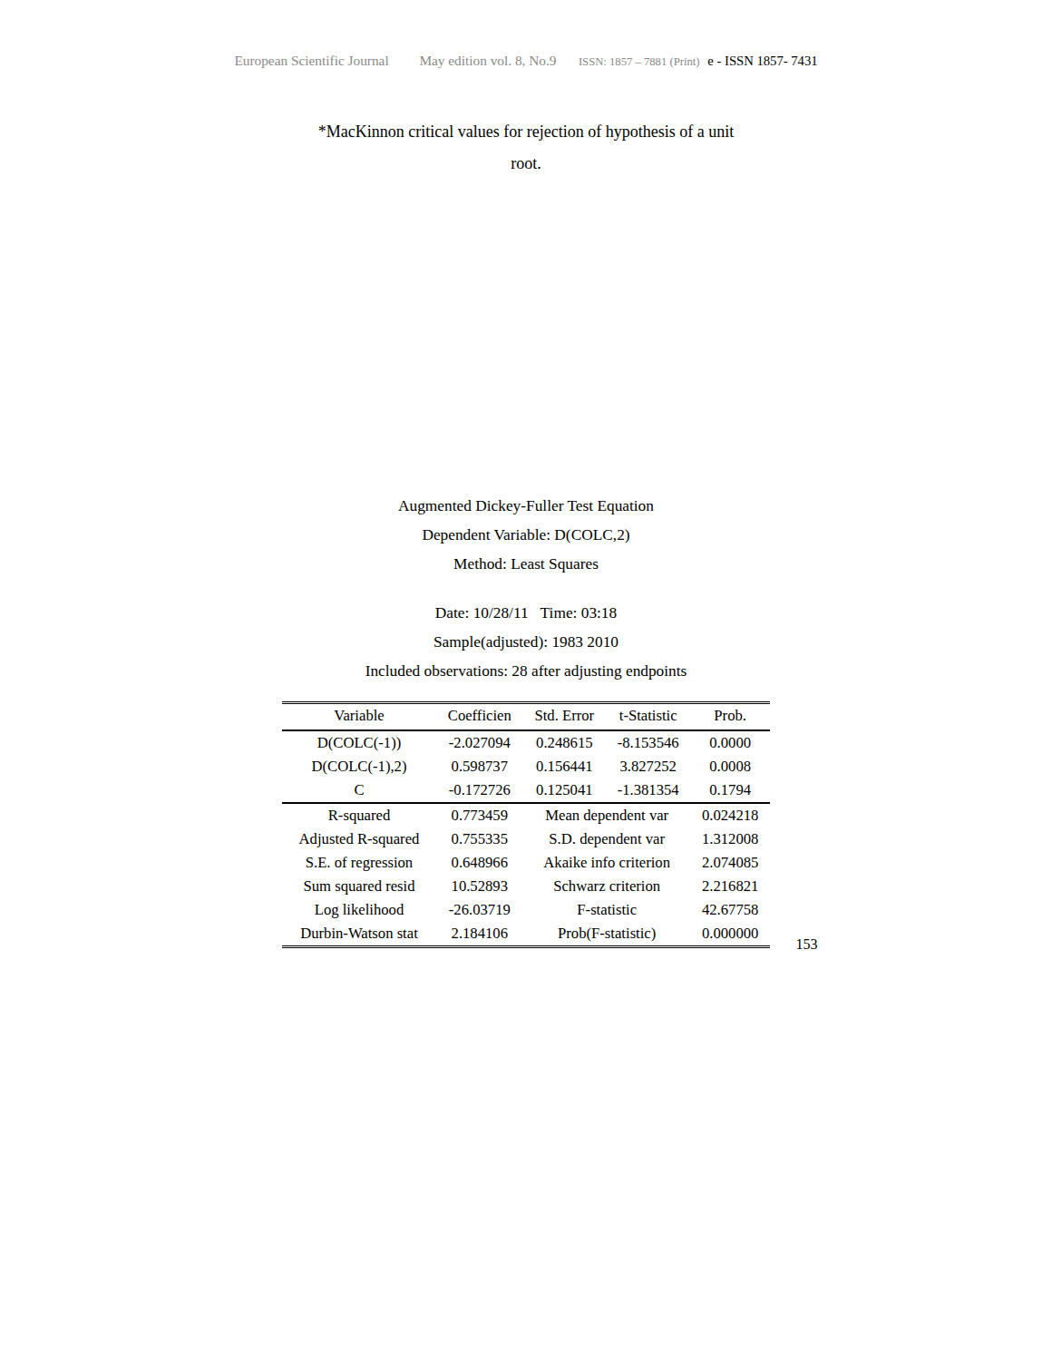European Scientific Journal May edition vol. 8, No.9
ISSN: 1857 – 7881 (Print)e - ISSN 1857- 7431
*MacKinnon critical values for rejection of hypothesis of a unit root.
Augmented Dickey-Fuller Test Equation
Dependent Variable: D(COLC,2)
Method: Least Squares Date: 10/28/11 Time: 03:18
Sample(adjusted): 1983 2010
Included observations: 28 after adjusting endpoints
| Variable | Coefficien | Std. Error | t-Statistic | Prob. |
| D(COLC(-1)) | -2.027094 | 0.248615 | -8.153546 | 0.0000 |
| D(COLC(-1),2) | 0.598737 | 0.156441 | 3.827252 | 0.0008 |
| C | -0.172726 | 0.125041 | -1.381354 | 0.1794 |
| R-squared | 0.773459 | Mean dependent var | 0.024218 |
| Adjusted R-squared | 0.755335 | S.D. dependent var | 1.312008 |
| S.E. of regression | 0.648966 | Akaike info criterion | 2.074085 |
| Sum squared resid | 10.52893 | Schwarz criterion | 2.216821 |
| Log likelihood | -26.03719 | F-statistic | 42.67758 |
| Durbin-Watson stat | 2.184106 | Prob(F-statistic) | 0.000000 |
153